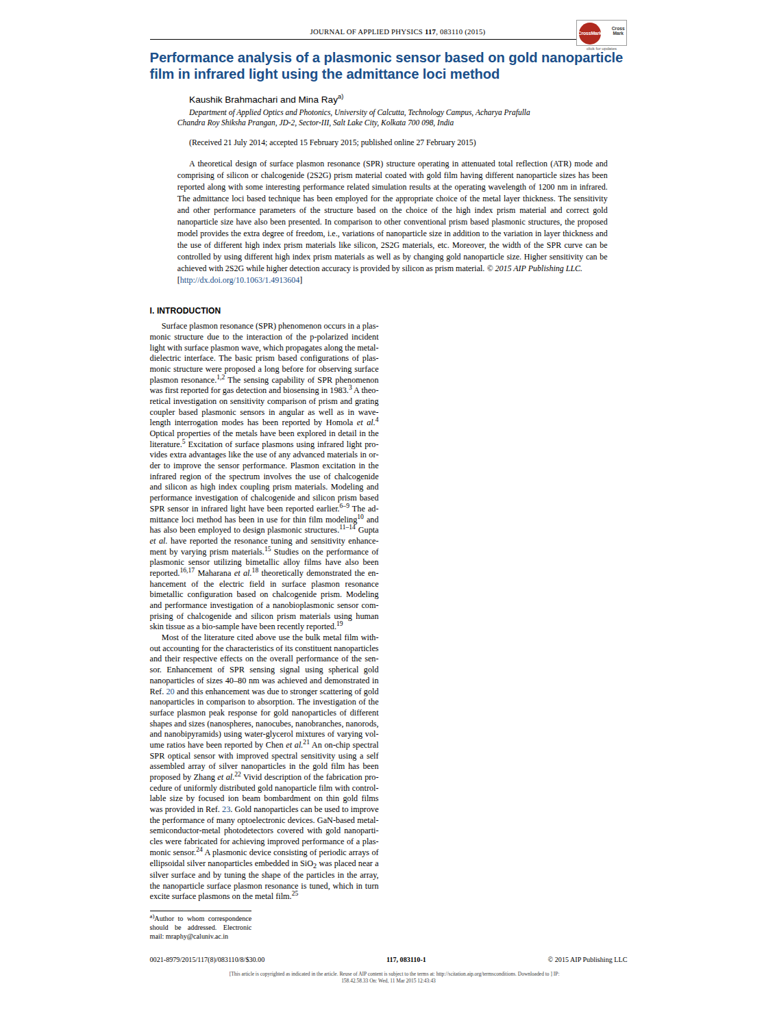CrossMark
Cross
Mark
click for updates
JOURNAL OF APPLIED PHYSICS 117, 083110 (2015)
Performance analysis of a plasmonic sensor based on gold nanoparticle film in infrared light using the admittance loci method
Kaushik Brahmachari and Mina Raya)
Department of Applied Optics and Photonics, University of Calcutta, Technology Campus, Acharya Prafulla
Chandra Roy Shiksha Prangan, JD-2, Sector-III, Salt Lake City, Kolkata 700 098, India
(Received 21 July 2014; accepted 15 February 2015; published online 27 February 2015)
A theoretical design of surface plasmon resonance (SPR) structure operating in attenuated total reflection (ATR) mode and comprising of silicon or chalcogenide (2S2G) prism material coated with gold film having different nanoparticle sizes has been reported along with some interesting performance related simulation results at the operating wavelength of 1200 nm in infrared. The admittance loci based technique has been employed for the appropriate choice of the metal layer thickness. The sensitivity and other performance parameters of the structure based on the choice of the high index prism material and correct gold nanoparticle size have also been presented. In comparison to other conventional prism based plasmonic structures, the proposed model provides the extra degree of freedom, i.e., variations of nanoparticle size in addition to the variation in layer thickness and the use of different high index prism materials like silicon, 2S2G materials, etc. Moreover, the width of the SPR curve can be controlled by using different high index prism materials as well as by changing gold nanoparticle size. Higher sensitivity can be achieved with 2S2G while higher detection accuracy is provided by silicon as prism material. © 2015 AIP Publishing LLC.
[http://dx.doi.org/10.1063/1.4913604]
I. INTRODUCTION
Surface plasmon resonance (SPR) phenomenon occurs in a plasmonic structure due to the interaction of the p-polarized incident light with surface plasmon wave, which propagates along the metal-dielectric interface. The basic prism based configurations of plasmonic structure were proposed a long before for observing surface plasmon resonance.1,2 The sensing capability of SPR phenomenon was first reported for gas detection and biosensing in 1983.3 A theoretical investigation on sensitivity comparison of prism and grating coupler based plasmonic sensors in angular as well as in wavelength interrogation modes has been reported by Homola et al.4 Optical properties of the metals have been explored in detail in the literature.5 Excitation of surface plasmons using infrared light provides extra advantages like the use of any advanced materials in order to improve the sensor performance. Plasmon excitation in the infrared region of the spectrum involves the use of chalcogenide and silicon as high index coupling prism materials. Modeling and performance investigation of chalcogenide and silicon prism based SPR sensor in infrared light have been reported earlier.6–9 The admittance loci method has been in use for thin film modeling10 and has also been employed to design plasmonic structures.11–14 Gupta et al. have reported the resonance tuning and sensitivity enhancement by varying prism materials.15 Studies on the performance of plasmonic sensor utilizing bimetallic alloy films have also been reported.16,17 Maharana et al.18 theoretically demonstrated the enhancement of the electric field in surface plasmon resonance bimetallic configuration based on chalcogenide prism. Modeling and performance investigation of a nanobioplasmonic sensor comprising of chalcogenide and silicon prism materials using human skin tissue as a bio-sample have been recently reported.19
Most of the literature cited above use the bulk metal film without accounting for the characteristics of its constituent nanoparticles and their respective effects on the overall performance of the sensor. Enhancement of SPR sensing signal using spherical gold nanoparticles of sizes 40–80 nm was achieved and demonstrated in Ref. 20 and this enhancement was due to stronger scattering of gold nanoparticles in comparison to absorption. The investigation of the surface plasmon peak response for gold nanoparticles of different shapes and sizes (nanospheres, nanocubes, nanobranches, nanorods, and nanobipyramids) using water-glycerol mixtures of varying volume ratios have been reported by Chen et al.21 An on-chip spectral SPR optical sensor with improved spectral sensitivity using a self assembled array of silver nanoparticles in the gold film has been proposed by Zhang et al.22 Vivid description of the fabrication procedure of uniformly distributed gold nanoparticle film with controllable size by focused ion beam bombardment on thin gold films was provided in Ref. 23. Gold nanoparticles can be used to improve the performance of many optoelectronic devices. GaN-based metal-semiconductor-metal photodetectors covered with gold nanoparticles were fabricated for achieving improved performance of a plasmonic sensor.24 A plasmonic device consisting of periodic arrays of ellipsoidal silver nanoparticles embedded in SiO2 was placed near a silver surface and by tuning the shape of the particles in the array, the nanoparticle surface plasmon resonance is tuned, which in turn excite surface plasmons on the metal film.25
a)Author to whom correspondence should be addressed. Electronic mail: mraphy@caluniv.ac.in
0021-8979/2015/117(8)/083110/8/$30.00 117, 083110-1 © 2015 AIP Publishing LLC
[This article is copyrighted as indicated in the article. Reuse of AIP content is subject to the terms at: http://scitation.aip.org/termsconditions. Downloaded to ] IP:
158.42.58.33 On: Wed, 11 Mar 2015 12:43:43